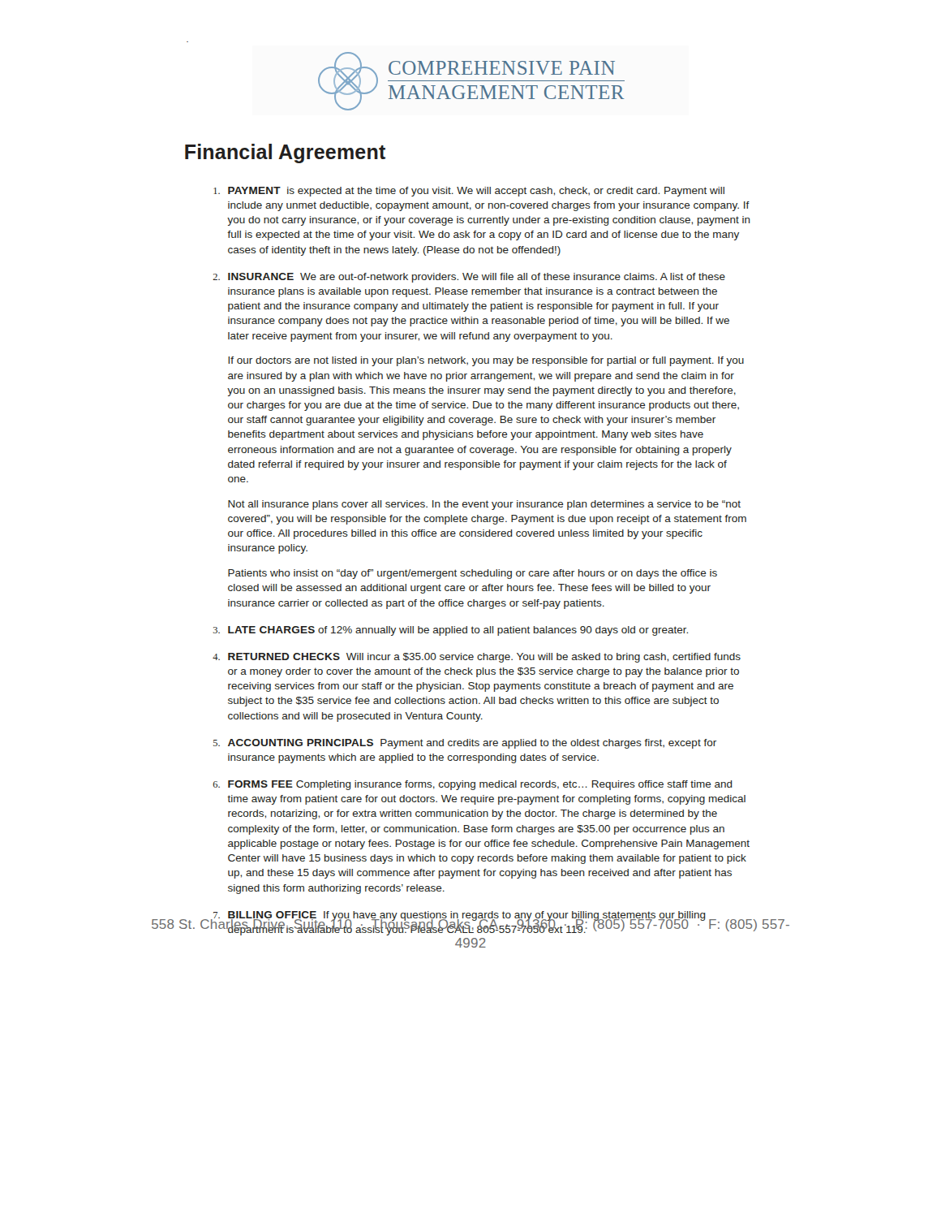.
COMPREHENSIVE PAIN MANAGEMENT CENTER
Financial Agreement
PAYMENT is expected at the time of you visit. We will accept cash, check, or credit card. Payment will include any unmet deductible, copayment amount, or non-covered charges from your insurance company. If you do not carry insurance, or if your coverage is currently under a pre-existing condition clause, payment in full is expected at the time of your visit. We do ask for a copy of an ID card and of license due to the many cases of identity theft in the news lately. (Please do not be offended!)
INSURANCE We are out-of-network providers. We will file all of these insurance claims. A list of these insurance plans is available upon request. Please remember that insurance is a contract between the patient and the insurance company and ultimately the patient is responsible for payment in full. If your insurance company does not pay the practice within a reasonable period of time, you will be billed. If we later receive payment from your insurer, we will refund any overpayment to you.
If our doctors are not listed in your plan’s network, you may be responsible for partial or full payment. If you are insured by a plan with which we have no prior arrangement, we will prepare and send the claim in for you on an unassigned basis. This means the insurer may send the payment directly to you and therefore, our charges for you are due at the time of service. Due to the many different insurance products out there, our staff cannot guarantee your eligibility and coverage. Be sure to check with your insurer’s member benefits department about services and physicians before your appointment. Many web sites have erroneous information and are not a guarantee of coverage. You are responsible for obtaining a properly dated referral if required by your insurer and responsible for payment if your claim rejects for the lack of one.
Not all insurance plans cover all services. In the event your insurance plan determines a service to be “not covered”, you will be responsible for the complete charge. Payment is due upon receipt of a statement from our office. All procedures billed in this office are considered covered unless limited by your specific insurance policy.
Patients who insist on “day of” urgent/emergent scheduling or care after hours or on days the office is closed will be assessed an additional urgent care or after hours fee. These fees will be billed to your insurance carrier or collected as part of the office charges or self-pay patients.
LATE CHARGES of 12% annually will be applied to all patient balances 90 days old or greater.
RETURNED CHECKS Will incur a $35.00 service charge. You will be asked to bring cash, certified funds or a money order to cover the amount of the check plus the $35 service charge to pay the balance prior to receiving services from our staff or the physician. Stop payments constitute a breach of payment and are subject to the $35 service fee and collections action. All bad checks written to this office are subject to collections and will be prosecuted in Ventura County.
ACCOUNTING PRINCIPALS Payment and credits are applied to the oldest charges first, except for insurance payments which are applied to the corresponding dates of service.
FORMS FEE Completing insurance forms, copying medical records, etc… Requires office staff time and time away from patient care for out doctors. We require pre-payment for completing forms, copying medical records, notarizing, or for extra written communication by the doctor. The charge is determined by the complexity of the form, letter, or communication. Base form charges are $35.00 per occurrence plus an applicable postage or notary fees. Postage is for our office fee schedule. Comprehensive Pain Management Center will have 15 business days in which to copy records before making them available for patient to pick up, and these 15 days will commence after payment for copying has been received and after patient has signed this form authorizing records’ release.
BILLING OFFICE If you have any questions in regards to any of your billing statements our billing department is available to assist you. Please CALL 805-557-7050 ext 119.
558 St. Charles Drive, Suite 110 · Thousand Oaks, CA · 91360 · P: (805) 557-7050 · F: (805) 557-4992